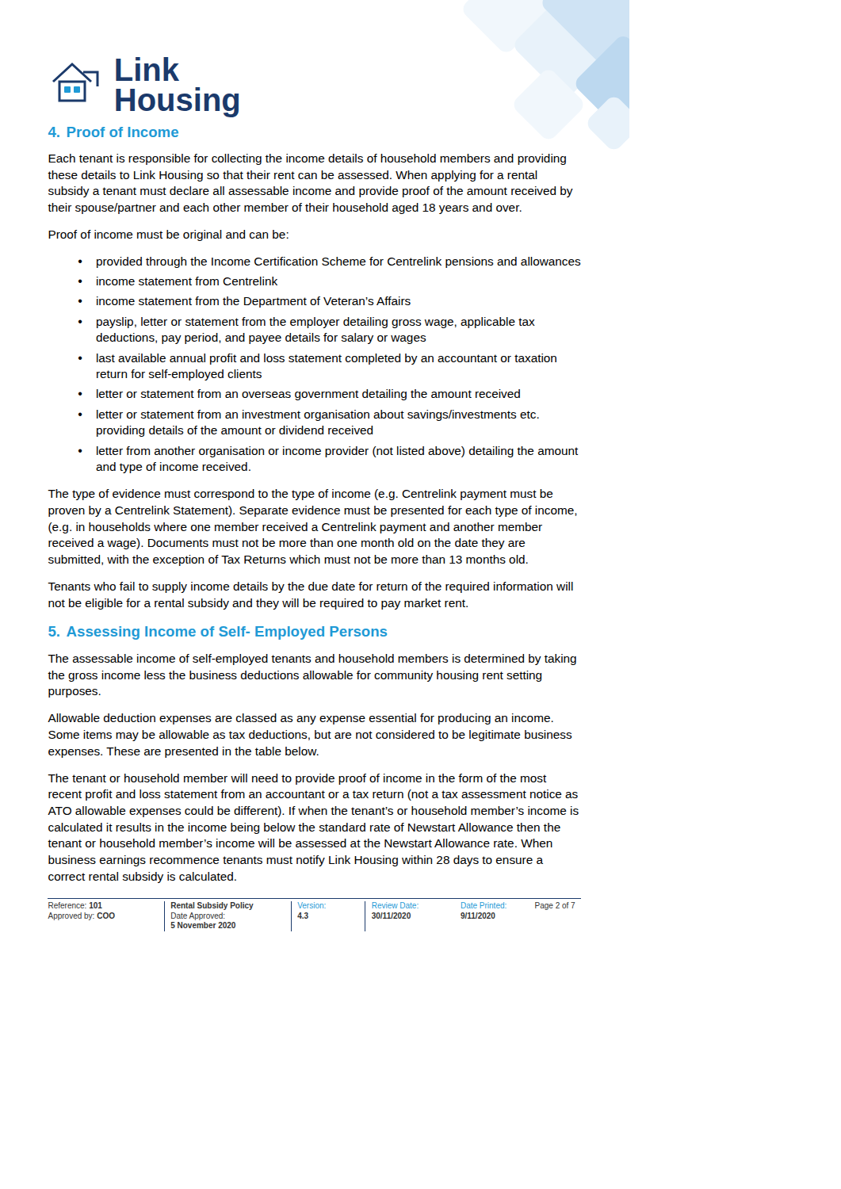| | Link Housing |
4. Proof of Income
Each tenant is responsible for collecting the income details of household members and providing these details to Link Housing so that their rent can be assessed. When applying for a rental subsidy a tenant must declare all assessable income and provide proof of the amount received by their spouse/partner and each other member of their household aged 18 years and over.
Proof of income must be original and can be:
provided through the Income Certification Scheme for Centrelink pensions and allowances
income statement from Centrelink
income statement from the Department of Veteran’s Affairs
payslip, letter or statement from the employer detailing gross wage, applicable tax deductions, pay period, and payee details for salary or wages
last available annual profit and loss statement completed by an accountant or taxation return for self-employed clients
letter or statement from an overseas government detailing the amount received
letter or statement from an investment organisation about savings/investments etc. providing details of the amount or dividend received
letter from another organisation or income provider (not listed above) detailing the amount and type of income received.
The type of evidence must correspond to the type of income (e.g. Centrelink payment must be proven by a Centrelink Statement). Separate evidence must be presented for each type of income, (e.g. in households where one member received a Centrelink payment and another member received a wage). Documents must not be more than one month old on the date they are submitted, with the exception of Tax Returns which must not be more than 13 months old.
Tenants who fail to supply income details by the due date for return of the required information will not be eligible for a rental subsidy and they will be required to pay market rent.
5. Assessing Income of Self- Employed Persons
The assessable income of self-employed tenants and household members is determined by taking the gross income less the business deductions allowable for community housing rent setting purposes.
Allowable deduction expenses are classed as any expense essential for producing an income. Some items may be allowable as tax deductions, but are not considered to be legitimate business expenses. These are presented in the table below.
The tenant or household member will need to provide proof of income in the form of the most recent profit and loss statement from an accountant or a tax return (not a tax assessment notice as ATO allowable expenses could be different). If when the tenant’s or household member’s income is calculated it results in the income being below the standard rate of Newstart Allowance then the tenant or household member’s income will be assessed at the Newstart Allowance rate. When business earnings recommence tenants must notify Link Housing within 28 days to ensure a correct rental subsidy is calculated.
| Reference: 101 Approved by: COO | Rental Subsidy Policy Date Approved: 5 November 2020 | Version: 4.3 | Review Date: 30/11/2020 | Date Printed: 9/11/2020 | Page 2 of 7 |